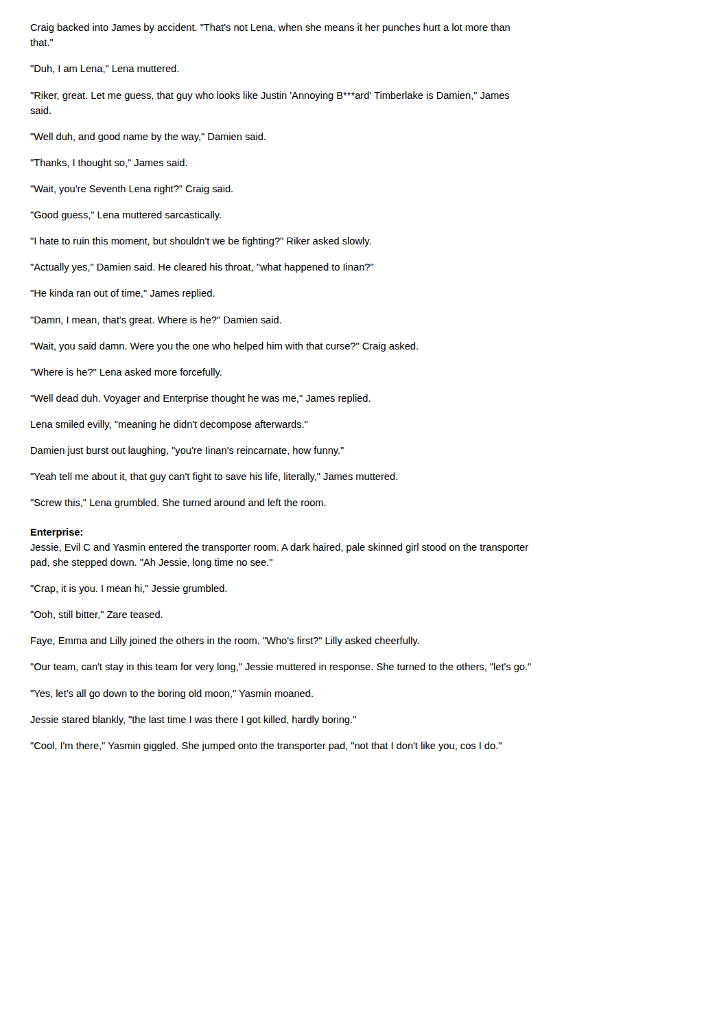Craig backed into James by accident. "That's not Lena, when she means it her punches hurt a lot more than that."
"Duh, I am Lena," Lena muttered.
"Riker, great. Let me guess, that guy who looks like Justin 'Annoying B***ard' Timberlake is Damien," James said.
"Well duh, and good name by the way," Damien said.
"Thanks, I thought so," James said.
"Wait, you're Seventh Lena right?" Craig said.
"Good guess," Lena muttered sarcastically.
"I hate to ruin this moment, but shouldn't we be fighting?" Riker asked slowly.
"Actually yes," Damien said. He cleared his throat, "what happened to Iinan?"
"He kinda ran out of time," James replied.
"Damn, I mean, that's great. Where is he?" Damien said.
"Wait, you said damn. Were you the one who helped him with that curse?" Craig asked.
"Where is he?" Lena asked more forcefully.
"Well dead duh. Voyager and Enterprise thought he was me," James replied.
Lena smiled evilly, "meaning he didn't decompose afterwards."
Damien just burst out laughing, "you're Iinan's reincarnate, how funny."
"Yeah tell me about it, that guy can't fight to save his life, literally," James muttered.
"Screw this," Lena grumbled. She turned around and left the room.
Enterprise:
Jessie, Evil C and Yasmin entered the transporter room. A dark haired, pale skinned girl stood on the transporter pad, she stepped down. "Ah Jessie, long time no see."
"Crap, it is you. I mean hi," Jessie grumbled.
"Ooh, still bitter," Zare teased.
Faye, Emma and Lilly joined the others in the room. "Who's first?" Lilly asked cheerfully.
"Our team, can't stay in this team for very long," Jessie muttered in response. She turned to the others, "let's go."
"Yes, let's all go down to the boring old moon," Yasmin moaned.
Jessie stared blankly, "the last time I was there I got killed, hardly boring."
"Cool, I'm there," Yasmin giggled. She jumped onto the transporter pad, "not that I don't like you, cos I do."